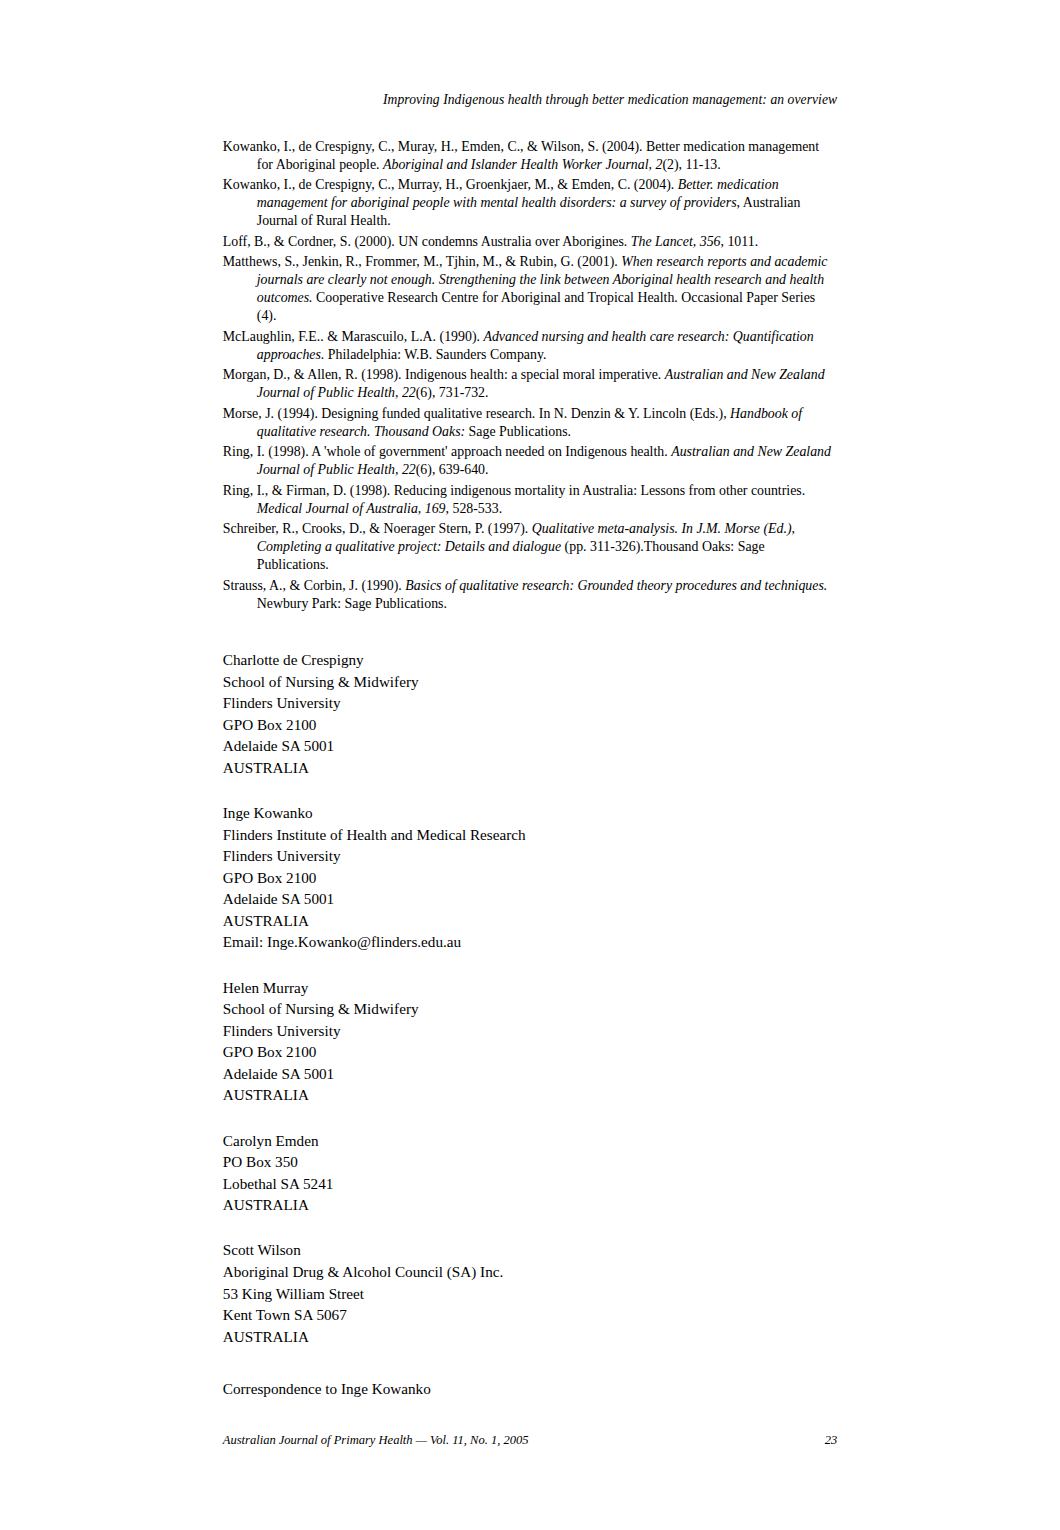Improving Indigenous health through better medication management: an overview
Kowanko, I., de Crespigny, C., Muray, H., Emden, C., & Wilson, S. (2004). Better medication management for Aboriginal people. Aboriginal and Islander Health Worker Journal, 2(2), 11-13.
Kowanko, I., de Crespigny, C., Murray, H., Groenkjaer, M., & Emden, C. (2004). Better. medication management for aboriginal people with mental health disorders: a survey of providers, Australian Journal of Rural Health.
Loff, B., & Cordner, S. (2000). UN condemns Australia over Aborigines. The Lancet, 356, 1011.
Matthews, S., Jenkin, R., Frommer, M., Tjhin, M., & Rubin, G. (2001). When research reports and academic journals are clearly not enough. Strengthening the link between Aboriginal health research and health outcomes. Cooperative Research Centre for Aboriginal and Tropical Health. Occasional Paper Series (4).
McLaughlin, F.E.. & Marascuilo, L.A. (1990). Advanced nursing and health care research: Quantification approaches. Philadelphia: W.B. Saunders Company.
Morgan, D., & Allen, R. (1998). Indigenous health: a special moral imperative. Australian and New Zealand Journal of Public Health, 22(6), 731-732.
Morse, J. (1994). Designing funded qualitative research. In N. Denzin & Y. Lincoln (Eds.), Handbook of qualitative research. Thousand Oaks: Sage Publications.
Ring, I. (1998). A 'whole of government' approach needed on Indigenous health. Australian and New Zealand Journal of Public Health, 22(6), 639-640.
Ring, I., & Firman, D. (1998). Reducing indigenous mortality in Australia: Lessons from other countries. Medical Journal of Australia, 169, 528-533.
Schreiber, R., Crooks, D., & Noerager Stern, P. (1997). Qualitative meta-analysis. In J.M. Morse (Ed.), Completing a qualitative project: Details and dialogue (pp. 311-326).Thousand Oaks: Sage Publications.
Strauss, A., & Corbin, J. (1990). Basics of qualitative research: Grounded theory procedures and techniques. Newbury Park: Sage Publications.
Charlotte de Crespigny
School of Nursing & Midwifery
Flinders University
GPO Box 2100
Adelaide SA 5001
AUSTRALIA
Inge Kowanko
Flinders Institute of Health and Medical Research
Flinders University
GPO Box 2100
Adelaide SA 5001
AUSTRALIA
Email: Inge.Kowanko@flinders.edu.au
Helen Murray
School of Nursing & Midwifery
Flinders University
GPO Box 2100
Adelaide SA 5001
AUSTRALIA
Carolyn Emden
PO Box 350
Lobethal SA 5241
AUSTRALIA
Scott Wilson
Aboriginal Drug & Alcohol Council (SA) Inc.
53 King William Street
Kent Town SA 5067
AUSTRALIA
Correspondence to Inge Kowanko
Australian Journal of Primary Health — Vol. 11, No. 1, 2005
23